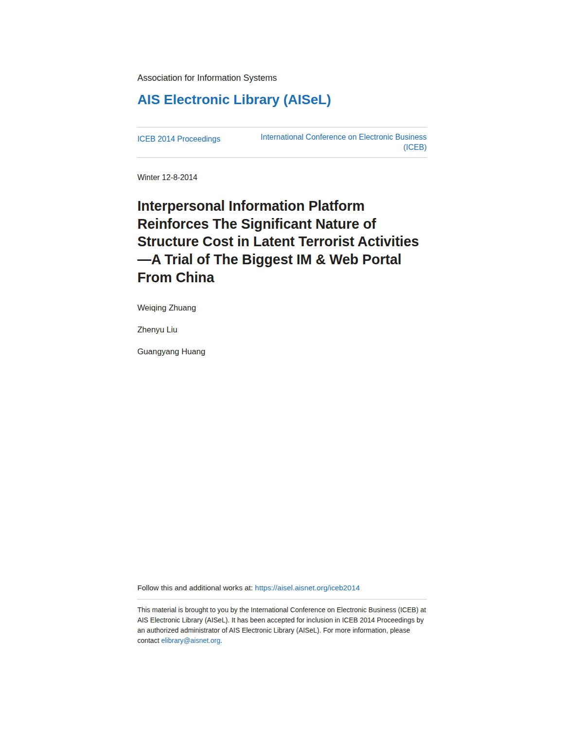Association for Information Systems
AIS Electronic Library (AISeL)
ICEB 2014 Proceedings
International Conference on Electronic Business (ICEB)
Winter 12-8-2014
Interpersonal Information Platform Reinforces The Significant Nature of Structure Cost in Latent Terrorist Activities—A Trial of The Biggest IM & Web Portal From China
Weiqing Zhuang
Zhenyu Liu
Guangyang Huang
Follow this and additional works at: https://aisel.aisnet.org/iceb2014
This material is brought to you by the International Conference on Electronic Business (ICEB) at AIS Electronic Library (AISeL). It has been accepted for inclusion in ICEB 2014 Proceedings by an authorized administrator of AIS Electronic Library (AISeL). For more information, please contact elibrary@aisnet.org.